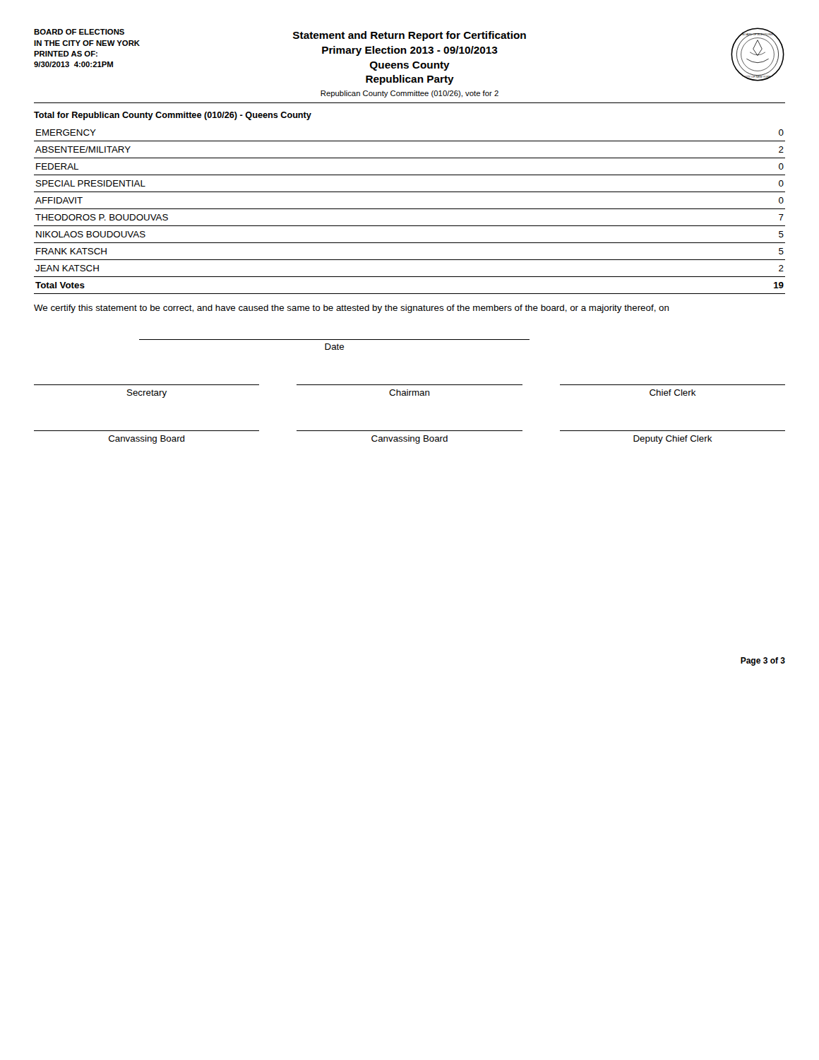BOARD OF ELECTIONS
IN THE CITY OF NEW YORK
PRINTED AS OF:
9/30/2013 4:00:21PM
Statement and Return Report for Certification
Primary Election 2013 - 09/10/2013
Queens County
Republican Party
Republican County Committee (010/26), vote for 2
BOARD OF ELECTIONS CITY OF NEW YORK
Total for Republican County Committee (010/26) - Queens County
| EMERGENCY | 0 |
| ABSENTEE/MILITARY | 2 |
| FEDERAL | 0 |
| SPECIAL PRESIDENTIAL | 0 |
| AFFIDAVIT | 0 |
| THEODOROS P. BOUDOUVAS | 7 |
| NIKOLAOS BOUDOUVAS | 5 |
| FRANK KATSCH | 5 |
| JEAN KATSCH | 2 |
| Total Votes | 19 |
We certify this statement to be correct, and have caused the same to be attested by the signatures of the members of the board, or a majority thereof, on
Date
Secretary
Chairman
Chief Clerk
Canvassing Board
Canvassing Board
Deputy Chief Clerk
Page 3 of 3